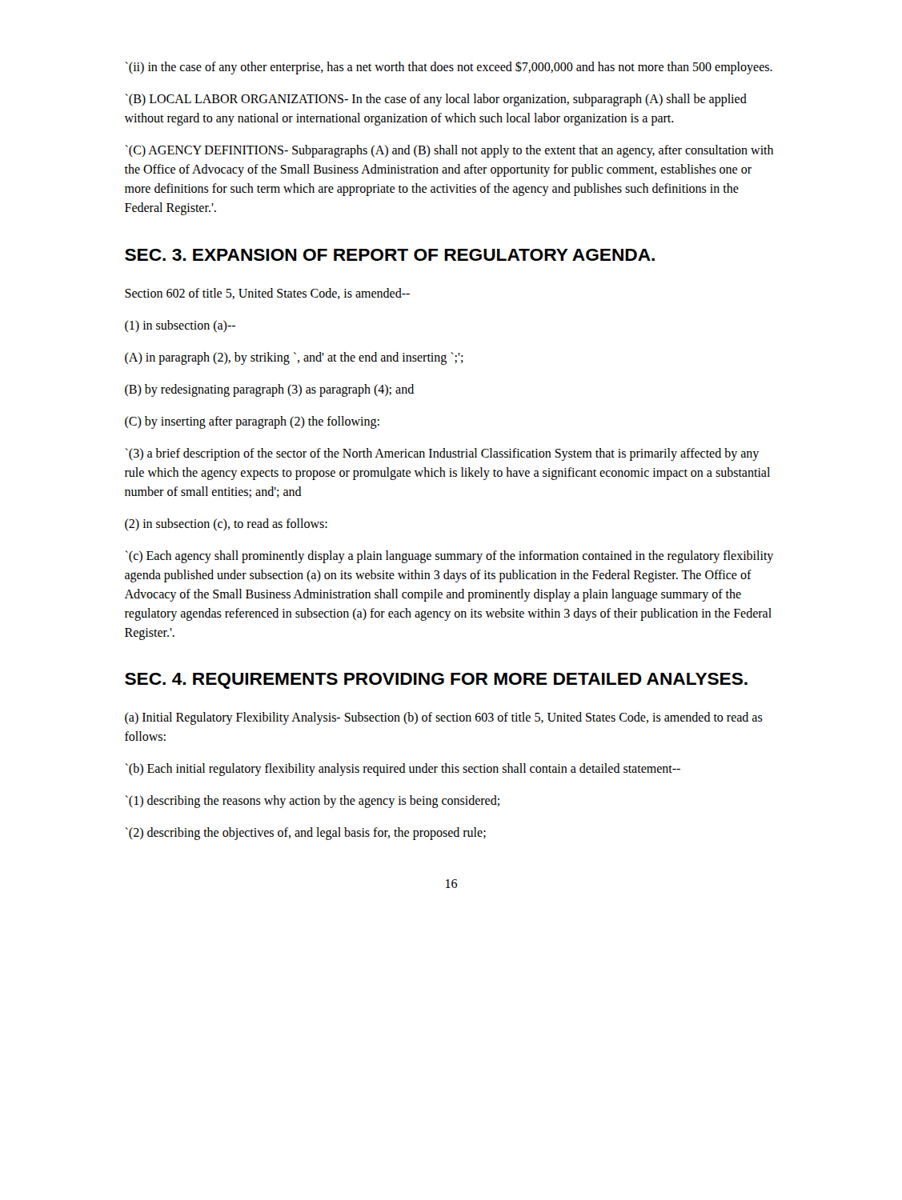`(ii) in the case of any other enterprise, has a net worth that does not exceed $7,000,000 and has not more than 500 employees.
`(B) LOCAL LABOR ORGANIZATIONS- In the case of any local labor organization, subparagraph (A) shall be applied without regard to any national or international organization of which such local labor organization is a part.
`(C) AGENCY DEFINITIONS- Subparagraphs (A) and (B) shall not apply to the extent that an agency, after consultation with the Office of Advocacy of the Small Business Administration and after opportunity for public comment, establishes one or more definitions for such term which are appropriate to the activities of the agency and publishes such definitions in the Federal Register.'.
SEC. 3. EXPANSION OF REPORT OF REGULATORY AGENDA.
Section 602 of title 5, United States Code, is amended--
(1) in subsection (a)--
(A) in paragraph (2), by striking `, and' at the end and inserting `;';
(B) by redesignating paragraph (3) as paragraph (4); and
(C) by inserting after paragraph (2) the following:
`(3) a brief description of the sector of the North American Industrial Classification System that is primarily affected by any rule which the agency expects to propose or promulgate which is likely to have a significant economic impact on a substantial number of small entities; and'; and
(2) in subsection (c), to read as follows:
`(c) Each agency shall prominently display a plain language summary of the information contained in the regulatory flexibility agenda published under subsection (a) on its website within 3 days of its publication in the Federal Register. The Office of Advocacy of the Small Business Administration shall compile and prominently display a plain language summary of the regulatory agendas referenced in subsection (a) for each agency on its website within 3 days of their publication in the Federal Register.'.
SEC. 4. REQUIREMENTS PROVIDING FOR MORE DETAILED ANALYSES.
(a) Initial Regulatory Flexibility Analysis- Subsection (b) of section 603 of title 5, United States Code, is amended to read as follows:
`(b) Each initial regulatory flexibility analysis required under this section shall contain a detailed statement--
`(1) describing the reasons why action by the agency is being considered;
`(2) describing the objectives of, and legal basis for, the proposed rule;
16